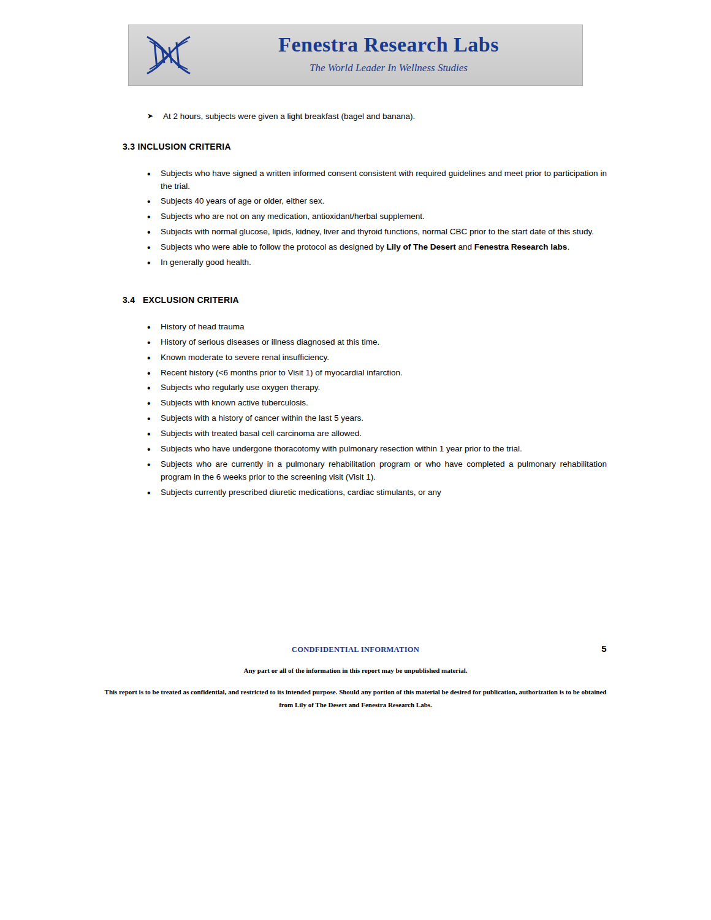Fenestra Research Labs
The World Leader In Wellness Studies
At 2 hours, subjects were given a light breakfast (bagel and banana).
3.3 INCLUSION CRITERIA
Subjects who have signed a written informed consent consistent with required guidelines and meet prior to participation in the trial.
Subjects 40 years of age or older, either sex.
Subjects who are not on any medication, antioxidant/herbal supplement.
Subjects with normal glucose, lipids, kidney, liver and thyroid functions, normal CBC prior to the start date of this study.
Subjects who were able to follow the protocol as designed by Lily of The Desert and Fenestra Research labs.
In generally good health.
3.4 EXCLUSION CRITERIA
History of head trauma
History of serious diseases or illness diagnosed at this time.
Known moderate to severe renal insufficiency.
Recent history (<6 months prior to Visit 1) of myocardial infarction.
Subjects who regularly use oxygen therapy.
Subjects with known active tuberculosis.
Subjects with a history of cancer within the last 5 years.
Subjects with treated basal cell carcinoma are allowed.
Subjects who have undergone thoracotomy with pulmonary resection within 1 year prior to the trial.
Subjects who are currently in a pulmonary rehabilitation program or who have completed a pulmonary rehabilitation program in the 6 weeks prior to the screening visit (Visit 1).
Subjects currently prescribed diuretic medications, cardiac stimulants, or any
CONDFIDENTIAL INFORMATION 5
Any part or all of the information in this report may be unpublished material.
This report is to be treated as confidential, and restricted to its intended purpose. Should any portion of this material be desired for publication, authorization is to be obtained from Lily of The Desert and Fenestra Research Labs.